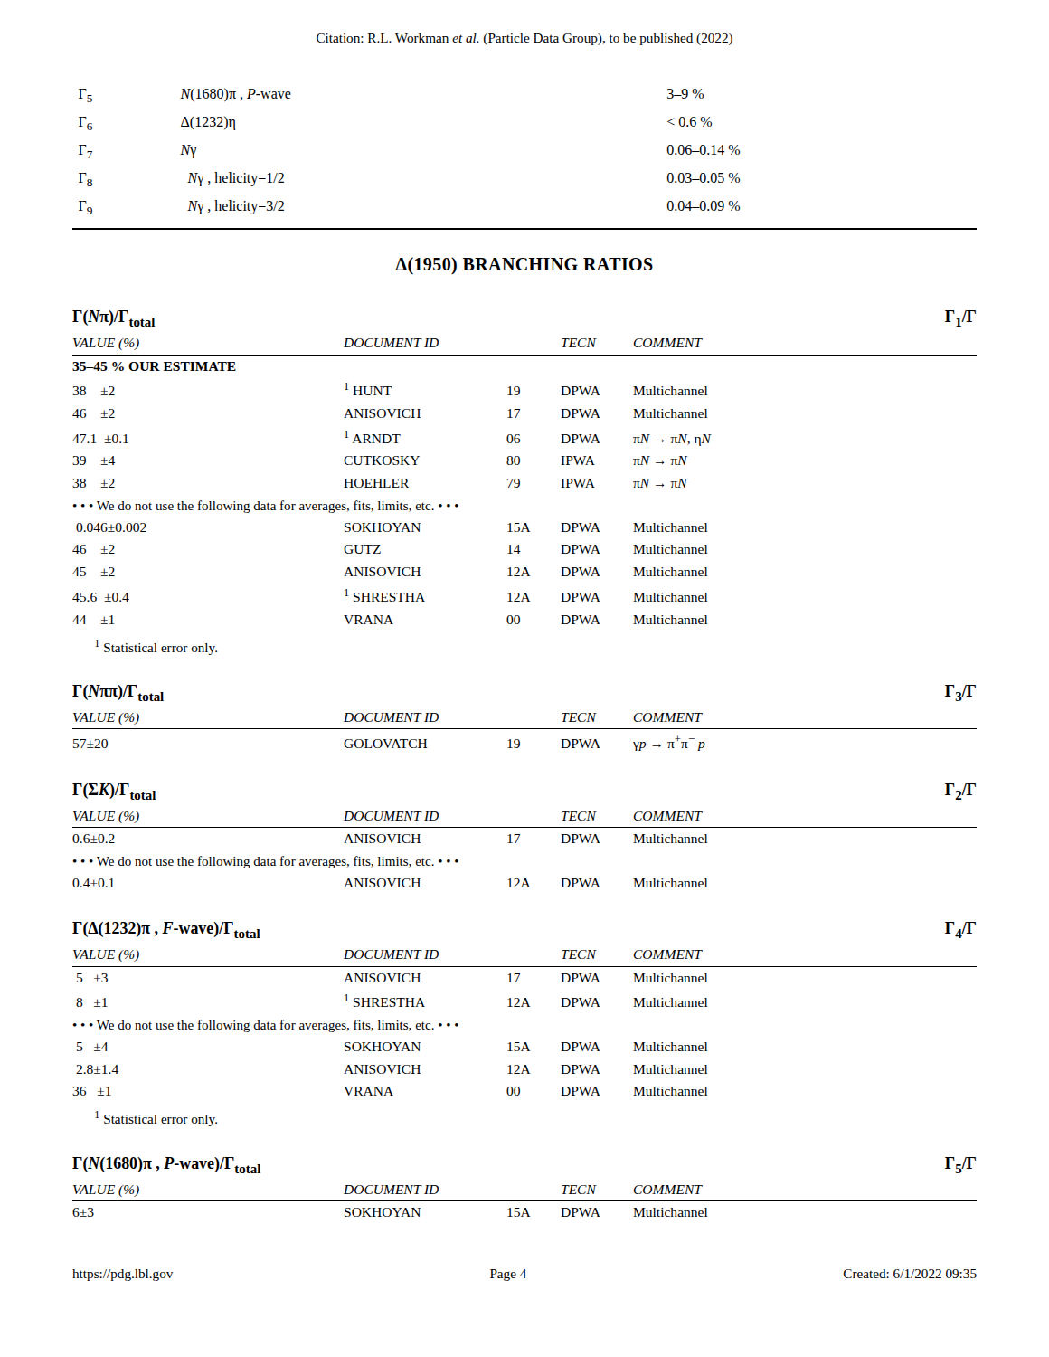Citation: R.L. Workman et al. (Particle Data Group), to be published (2022)
| Γ 5 | N (1680)π , P -wave | 3–9 % |
| Γ 6 | Δ(1232)η | < 0.6 % |
| Γ 7 | N γ | 0.06–0.14 % |
| Γ 8 | N γ , helicity=1/2 | 0.03–0.05 % |
| Γ 9 | N γ , helicity=3/2 | 0.04–0.09 % |
Δ(1950) BRANCHING RATIOS
Γ(Nπ)/Γtotal Γ1/Γ
| VALUE (%) | DOCUMENT ID | | TECN | COMMENT |
| --- | --- | --- | --- | --- |
| 35–45 % OUR ESTIMATE | | | | |
| 38 ±2 | 1 HUNT | 19 | DPWA | Multichannel |
| 46 ±2 | ANISOVICH | 17 | DPWA | Multichannel |
| 47.1 ±0.1 | 1 ARNDT | 06 | DPWA | π N → π N , η N |
| 39 ±4 | CUTKOSKY | 80 | IPWA | π N → π N |
| 38 ±2 | HOEHLER | 79 | IPWA | π N → π N |
| • • • We do not use the following data for averages, fits, limits, etc. • • • |
| 0.046±0.002 | SOKHOYAN | 15A | DPWA | Multichannel |
| 46 ±2 | GUTZ | 14 | DPWA | Multichannel |
| 45 ±2 | ANISOVICH | 12A | DPWA | Multichannel |
| 45.6 ±0.4 | 1 SHRESTHA | 12A | DPWA | Multichannel |
| 44 ±1 | VRANA | 00 | DPWA | Multichannel |
1 Statistical error only.
Γ(Nππ)/Γtotal Γ3/Γ
| VALUE (%) | DOCUMENT ID | | TECN | COMMENT |
| --- | --- | --- | --- | --- |
| 57±20 | GOLOVATCH | 19 | DPWA | γ p → π + π − p |
Γ(ΣK)/Γtotal Γ2/Γ
| VALUE (%) | DOCUMENT ID | | TECN | COMMENT |
| --- | --- | --- | --- | --- |
| 0.6±0.2 | ANISOVICH | 17 | DPWA | Multichannel |
| • • • We do not use the following data for averages, fits, limits, etc. • • • |
| 0.4±0.1 | ANISOVICH | 12A | DPWA | Multichannel |
Γ(Δ(1232)π , F-wave)/Γtotal Γ4/Γ
| VALUE (%) | DOCUMENT ID | | TECN | COMMENT |
| --- | --- | --- | --- | --- |
| 5 ±3 | ANISOVICH | 17 | DPWA | Multichannel |
| 8 ±1 | 1 SHRESTHA | 12A | DPWA | Multichannel |
| • • • We do not use the following data for averages, fits, limits, etc. • • • |
| 5 ±4 | SOKHOYAN | 15A | DPWA | Multichannel |
| 2.8±1.4 | ANISOVICH | 12A | DPWA | Multichannel |
| 36 ±1 | VRANA | 00 | DPWA | Multichannel |
1 Statistical error only.
Γ(N(1680)π , P-wave)/Γtotal Γ5/Γ
| VALUE (%) | DOCUMENT ID | | TECN | COMMENT |
| --- | --- | --- | --- | --- |
| 6±3 | SOKHOYAN | 15A | DPWA | Multichannel |
https://pdg.lbl.gov Page 4 Created: 6/1/2022 09:35